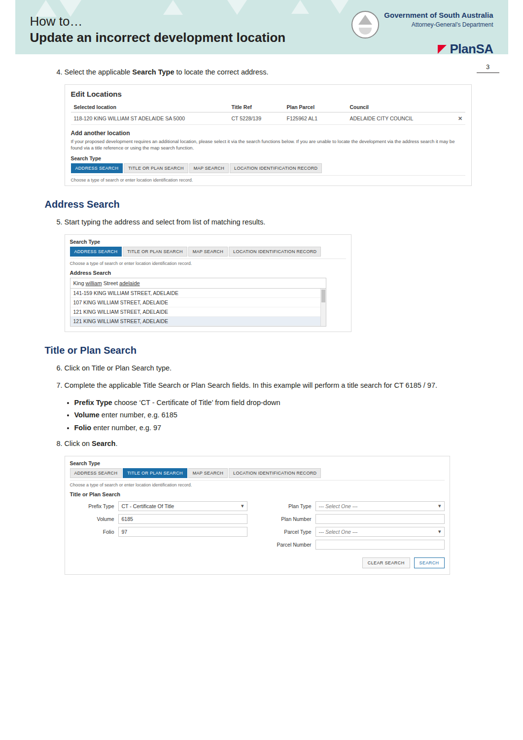How to…
Update an incorrect development location
Government of South Australia
Attorney-General's Department
PlanSA
Version 1.0
Software version 3.27.0
3
Select the applicable Search Type to locate the correct address.
Edit Locations
| Selected location | Title Ref | Plan Parcel | Council | |
| --- | --- | --- | --- | --- |
| 118-120 KING WILLIAM ST ADELAIDE SA 5000 | CT 5228/139 | F125962 AL1 | ADELAIDE CITY COUNCIL | ✕ |
Add another location
If your proposed development requires an additional location, please select it via the search functions below. If you are unable to locate the development via the address search it may be found via a title reference or using the map search function.
Search Type
Address Search Title or Plan Search Map Search Location Identification Record
Choose a type of search or enter location identification record.
Address Search
Start typing the address and select from list of matching results.
Search Type
Address Search Title or Plan Search Map Search Location Identification Record
Choose a type of search or enter location identification record.
Address Search
King william Street adelaide
141-159 KING WILLIAM STREET, ADELAIDE
107 KING WILLIAM STREET, ADELAIDE
121 KING WILLIAM STREET, ADELAIDE
121 KING WILLIAM STREET, ADELAIDE
Title or Plan Search
Click on Title or Plan Search type.
Complete the applicable Title Search or Plan Search fields. In this example will perform a title search for CT 6185 / 97.
Prefix Type choose ‘CT - Certificate of Title’ from field drop-down
Volume enter number, e.g. 6185
Folio enter number, e.g. 97
Click on Search.
Search Type
Address Search Title or Plan Search Map Search Location Identification Record
Choose a type of search or enter location identification record.
Title or Plan Search
Prefix Type
CT - Certificate Of Title
Volume
6185
Folio
97
Plan Type
--- Select One ---
Plan Number
Parcel Type
--- Select One ---
Parcel Number
Clear Search Search